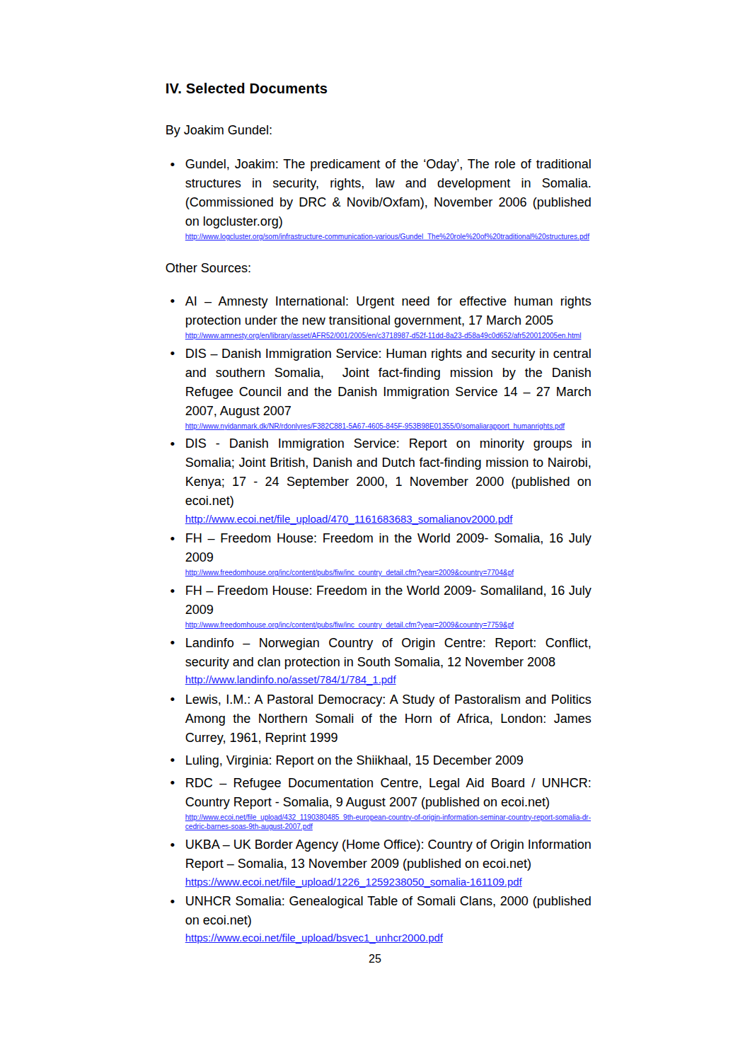IV. Selected Documents
By Joakim Gundel:
Gundel, Joakim: The predicament of the ‘Oday’, The role of traditional structures in security, rights, law and development in Somalia. (Commissioned by DRC & Novib/Oxfam), November 2006 (published on logcluster.org) http://www.logcluster.org/som/infrastructure-communication-various/Gundel_The%20role%20of%20traditional%20structures.pdf
Other Sources:
AI – Amnesty International: Urgent need for effective human rights protection under the new transitional government, 17 March 2005 http://www.amnesty.org/en/library/asset/AFR52/001/2005/en/c3718987-d52f-11dd-8a23-d58a49c0d652/afr520012005en.html
DIS – Danish Immigration Service: Human rights and security in central and southern Somalia, Joint fact-finding mission by the Danish Refugee Council and the Danish Immigration Service 14 – 27 March 2007, August 2007 http://www.nyidanmark.dk/NR/rdonlyres/F382C881-5A67-4605-845F-953B98E01355/0/somaliarapport_humanrights.pdf
DIS - Danish Immigration Service: Report on minority groups in Somalia; Joint British, Danish and Dutch fact-finding mission to Nairobi, Kenya; 17 - 24 September 2000, 1 November 2000 (published on ecoi.net) http://www.ecoi.net/file_upload/470_1161683683_somalianov2000.pdf
FH – Freedom House: Freedom in the World 2009- Somalia, 16 July 2009 http://www.freedomhouse.org/inc/content/pubs/fiw/inc_country_detail.cfm?year=2009&country=7704&pf
FH – Freedom House: Freedom in the World 2009- Somaliland, 16 July 2009 http://www.freedomhouse.org/inc/content/pubs/fiw/inc_country_detail.cfm?year=2009&country=7759&pf
Landinfo – Norwegian Country of Origin Centre: Report: Conflict, security and clan protection in South Somalia, 12 November 2008 http://www.landinfo.no/asset/784/1/784_1.pdf
Lewis, I.M.: A Pastoral Democracy: A Study of Pastoralism and Politics Among the Northern Somali of the Horn of Africa, London: James Currey, 1961, Reprint 1999
Luling, Virginia: Report on the Shiikhaal, 15 December 2009
RDC – Refugee Documentation Centre, Legal Aid Board / UNHCR: Country Report - Somalia, 9 August 2007 (published on ecoi.net) http://www.ecoi.net/file_upload/432_1190380485_9th-european-country-of-origin-information-seminar-country-report-somalia-dr-cedric-barnes-soas-9th-august-2007.pdf
UKBA – UK Border Agency (Home Office): Country of Origin Information Report – Somalia, 13 November 2009 (published on ecoi.net) https://www.ecoi.net/file_upload/1226_1259238050_somalia-161109.pdf
UNHCR Somalia: Genealogical Table of Somali Clans, 2000 (published on ecoi.net) https://www.ecoi.net/file_upload/bsvec1_unhcr2000.pdf
25